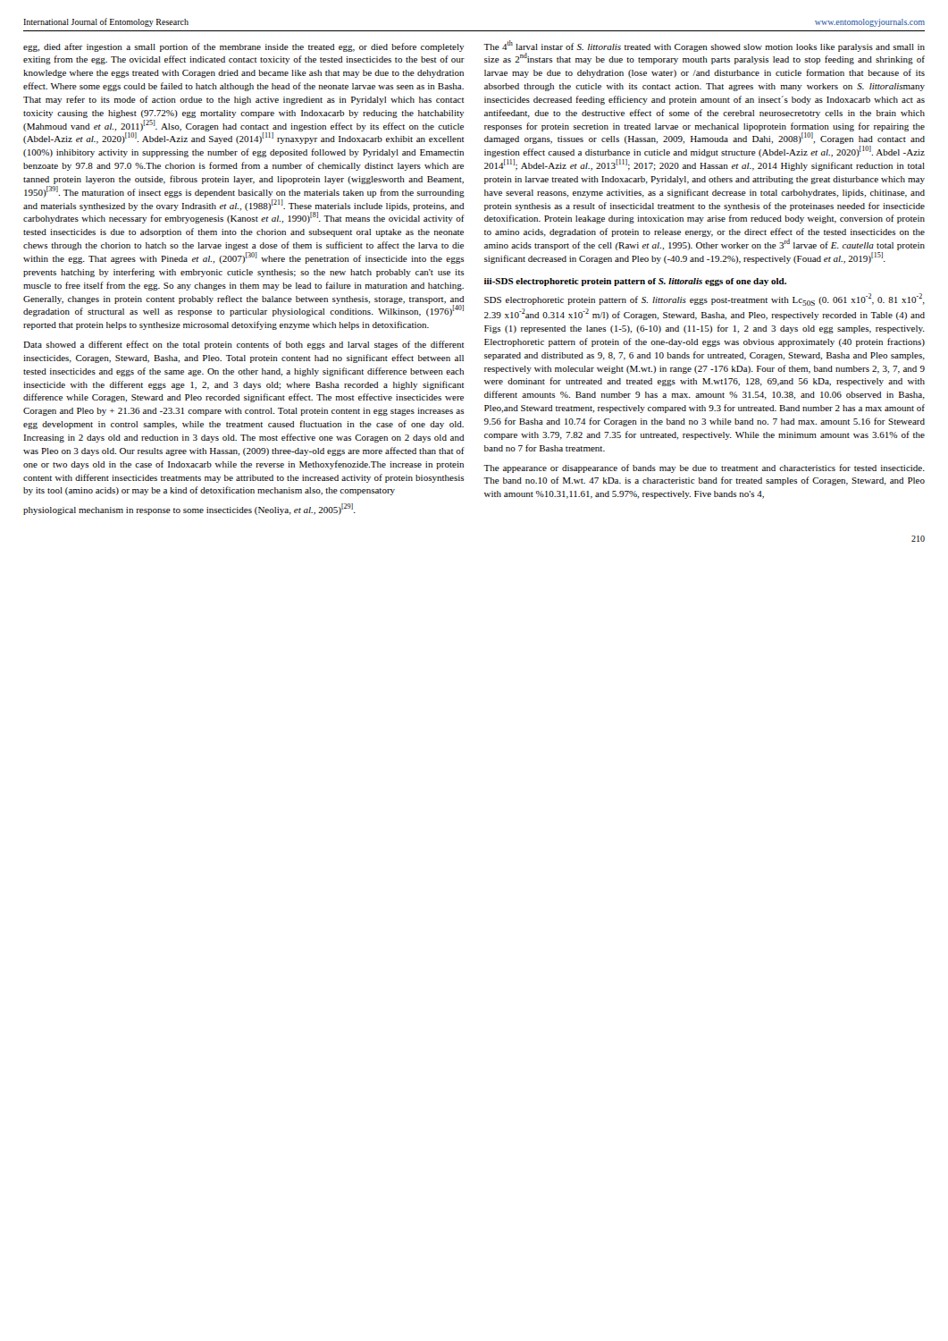International Journal of Entomology Research www.entomologyjournals.com
egg, died after ingestion a small portion of the membrane inside the treated egg, or died before completely exiting from the egg. The ovicidal effect indicated contact toxicity of the tested insecticides to the best of our knowledge where the eggs treated with Coragen dried and became like ash that may be due to the dehydration effect. Where some eggs could be failed to hatch although the head of the neonate larvae was seen as in Basha. That may refer to its mode of action ordue to the high active ingredient as in Pyridalyl which has contact toxicity causing the highest (97.72%) egg mortality compare with Indoxacarb by reducing the hatchability (Mahmoud vand et al., 2011)[25]. Also, Coragen had contact and ingestion effect by its effect on the cuticle (Abdel-Aziz et al., 2020)[10]. Abdel-Aziz and Sayed (2014)[11] rynaxypyr and Indoxacarb exhibit an excellent (100%) inhibitory activity in suppressing the number of egg deposited followed by Pyridalyl and Emamectin benzoate by 97.8 and 97.0 %.The chorion is formed from a number of chemically distinct layers which are tanned protein layeron the outside, fibrous protein layer, and lipoprotein layer (wigglesworth and Beament, 1950)[39]. The maturation of insect eggs is dependent basically on the materials taken up from the surrounding and materials synthesized by the ovary Indrasith et al., (1988)[21]. These materials include lipids, proteins, and carbohydrates which necessary for embryogenesis (Kanost et al., 1990)[8]. That means the ovicidal activity of tested insecticides is due to adsorption of them into the chorion and subsequent oral uptake as the neonate chews through the chorion to hatch so the larvae ingest a dose of them is sufficient to affect the larva to die within the egg. That agrees with Pineda et al., (2007)[30] where the penetration of insecticide into the eggs prevents hatching by interfering with embryonic cuticle synthesis; so the new hatch probably can't use its muscle to free itself from the egg. So any changes in them may be lead to failure in maturation and hatching. Generally, changes in protein content probably reflect the balance between synthesis, storage, transport, and degradation of structural as well as response to particular physiological conditions. Wilkinson, (1976)[40] reported that protein helps to synthesize microsomal detoxifying enzyme which helps in detoxification.
Data showed a different effect on the total protein contents of both eggs and larval stages of the different insecticides, Coragen, Steward, Basha, and Pleo. Total protein content had no significant effect between all tested insecticides and eggs of the same age. On the other hand, a highly significant difference between each insecticide with the different eggs age 1, 2, and 3 days old; where Basha recorded a highly significant difference while Coragen, Steward and Pleo recorded significant effect. The most effective insecticides were Coragen and Pleo by + 21.36 and -23.31 compare with control. Total protein content in egg stages increases as egg development in control samples, while the treatment caused fluctuation in the case of one day old. Increasing in 2 days old and reduction in 3 days old. The most effective one was Coragen on 2 days old and was Pleo on 3 days old. Our results agree with Hassan, (2009) three-day-old eggs are more affected than that of one or two days old in the case of Indoxacarb while the reverse in Methoxyfenozide.The increase in protein content with different insecticides treatments may be attributed to the increased activity of protein biosynthesis by its tool (amino acids) or may be a kind of detoxification mechanism also, the compensatory
physiological mechanism in response to some insecticides (Neoliya, et al., 2005)[29].
The 4th larval instar of S. littoralis treated with Coragen showed slow motion looks like paralysis and small in size as 2ndinstars that may be due to temporary mouth parts paralysis lead to stop feeding and shrinking of larvae may be due to dehydration (lose water) or /and disturbance in cuticle formation that because of its absorbed through the cuticle with its contact action. That agrees with many workers on S. littoralismany insecticides decreased feeding efficiency and protein amount of an insect´s body as Indoxacarb which act as antifeedant, due to the destructive effect of some of the cerebral neurosecretotry cells in the brain which responses for protein secretion in treated larvae or mechanical lipoprotein formation using for repairing the damaged organs, tissues or cells (Hassan, 2009, Hamouda and Dahi, 2008)[10], Coragen had contact and ingestion effect caused a disturbance in cuticle and midgut structure (Abdel-Aziz et al., 2020)[10]. Abdel -Aziz 2014[11]; Abdel-Aziz et al., 2013[11]; 2017; 2020 and Hassan et al., 2014 Highly significant reduction in total protein in larvae treated with Indoxacarb, Pyridalyl, and others and attributing the great disturbance which may have several reasons, enzyme activities, as a significant decrease in total carbohydrates, lipids, chitinase, and protein synthesis as a result of insecticidal treatment to the synthesis of the proteinases needed for insecticide detoxification. Protein leakage during intoxication may arise from reduced body weight, conversion of protein to amino acids, degradation of protein to release energy, or the direct effect of the tested insecticides on the amino acids transport of the cell (Rawi et al., 1995). Other worker on the 3rd larvae of E. cautella total protein significant decreased in Coragen and Pleo by (-40.9 and -19.2%), respectively (Fouad et al., 2019)[15].
iii-SDS electrophoretic protein pattern of S. littoralis eggs of one day old.
SDS electrophoretic protein pattern of S. littoralis eggs post-treatment with Lc50S (0. 061 x10-2, 0. 81 x10-2, 2.39 x10-2and 0.314 x10-2 m/l) of Coragen, Steward, Basha, and Pleo, respectively recorded in Table (4) and Figs (1) represented the lanes (1-5), (6-10) and (11-15) for 1, 2 and 3 days old egg samples, respectively. Electrophoretic pattern of protein of the one-day-old eggs was obvious approximately (40 protein fractions) separated and distributed as 9, 8, 7, 6 and 10 bands for untreated, Coragen, Steward, Basha and Pleo samples, respectively with molecular weight (M.wt.) in range (27 -176 kDa). Four of them, band numbers 2, 3, 7, and 9 were dominant for untreated and treated eggs with M.wt176, 128, 69,and 56 kDa, respectively and with different amounts %. Band number 9 has a max. amount % 31.54, 10.38, and 10.06 observed in Basha, Pleo,and Steward treatment, respectively compared with 9.3 for untreated. Band number 2 has a max amount of 9.56 for Basha and 10.74 for Coragen in the band no 3 while band no. 7 had max. amount 5.16 for Steweard compare with 3.79, 7.82 and 7.35 for untreated, respectively. While the minimum amount was 3.61% of the band no 7 for Basha treatment.
The appearance or disappearance of bands may be due to treatment and characteristics for tested insecticide. The band no.10 of M.wt. 47 kDa. is a characteristic band for treated samples of Coragen, Steward, and Pleo with amount %10.31,11.61, and 5.97%, respectively. Five bands no's 4,
210